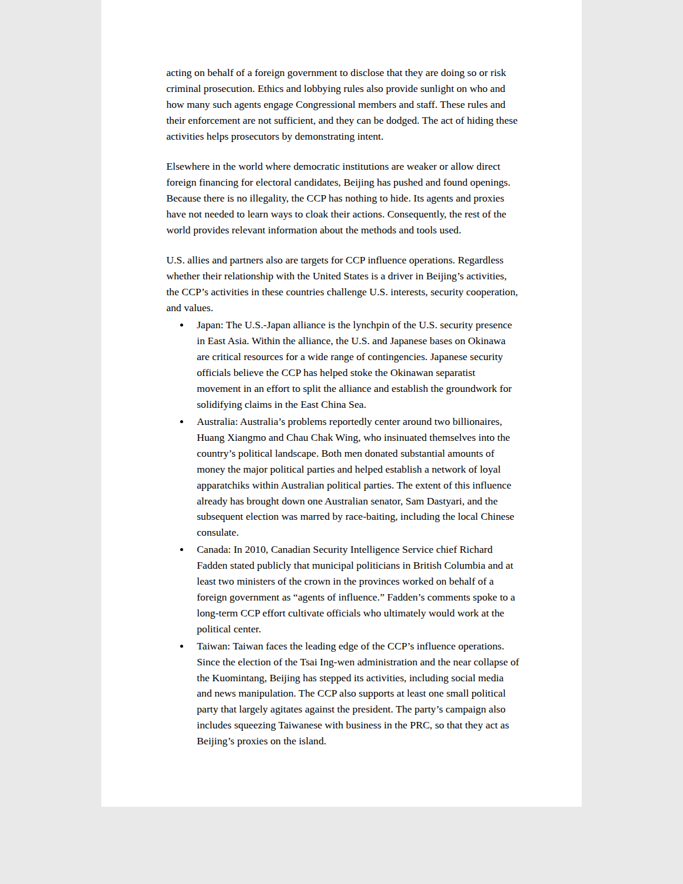acting on behalf of a foreign government to disclose that they are doing so or risk criminal prosecution. Ethics and lobbying rules also provide sunlight on who and how many such agents engage Congressional members and staff. These rules and their enforcement are not sufficient, and they can be dodged. The act of hiding these activities helps prosecutors by demonstrating intent.
Elsewhere in the world where democratic institutions are weaker or allow direct foreign financing for electoral candidates, Beijing has pushed and found openings. Because there is no illegality, the CCP has nothing to hide. Its agents and proxies have not needed to learn ways to cloak their actions. Consequently, the rest of the world provides relevant information about the methods and tools used.
U.S. allies and partners also are targets for CCP influence operations. Regardless whether their relationship with the United States is a driver in Beijing’s activities, the CCP’s activities in these countries challenge U.S. interests, security cooperation, and values.
Japan: The U.S.-Japan alliance is the lynchpin of the U.S. security presence in East Asia. Within the alliance, the U.S. and Japanese bases on Okinawa are critical resources for a wide range of contingencies. Japanese security officials believe the CCP has helped stoke the Okinawan separatist movement in an effort to split the alliance and establish the groundwork for solidifying claims in the East China Sea.
Australia: Australia’s problems reportedly center around two billionaires, Huang Xiangmo and Chau Chak Wing, who insinuated themselves into the country’s political landscape. Both men donated substantial amounts of money the major political parties and helped establish a network of loyal apparatchiks within Australian political parties. The extent of this influence already has brought down one Australian senator, Sam Dastyari, and the subsequent election was marred by race-baiting, including the local Chinese consulate.
Canada: In 2010, Canadian Security Intelligence Service chief Richard Fadden stated publicly that municipal politicians in British Columbia and at least two ministers of the crown in the provinces worked on behalf of a foreign government as “agents of influence.” Fadden’s comments spoke to a long-term CCP effort cultivate officials who ultimately would work at the political center.
Taiwan: Taiwan faces the leading edge of the CCP’s influence operations. Since the election of the Tsai Ing-wen administration and the near collapse of the Kuomintang, Beijing has stepped its activities, including social media and news manipulation. The CCP also supports at least one small political party that largely agitates against the president. The party’s campaign also includes squeezing Taiwanese with business in the PRC, so that they act as Beijing’s proxies on the island.